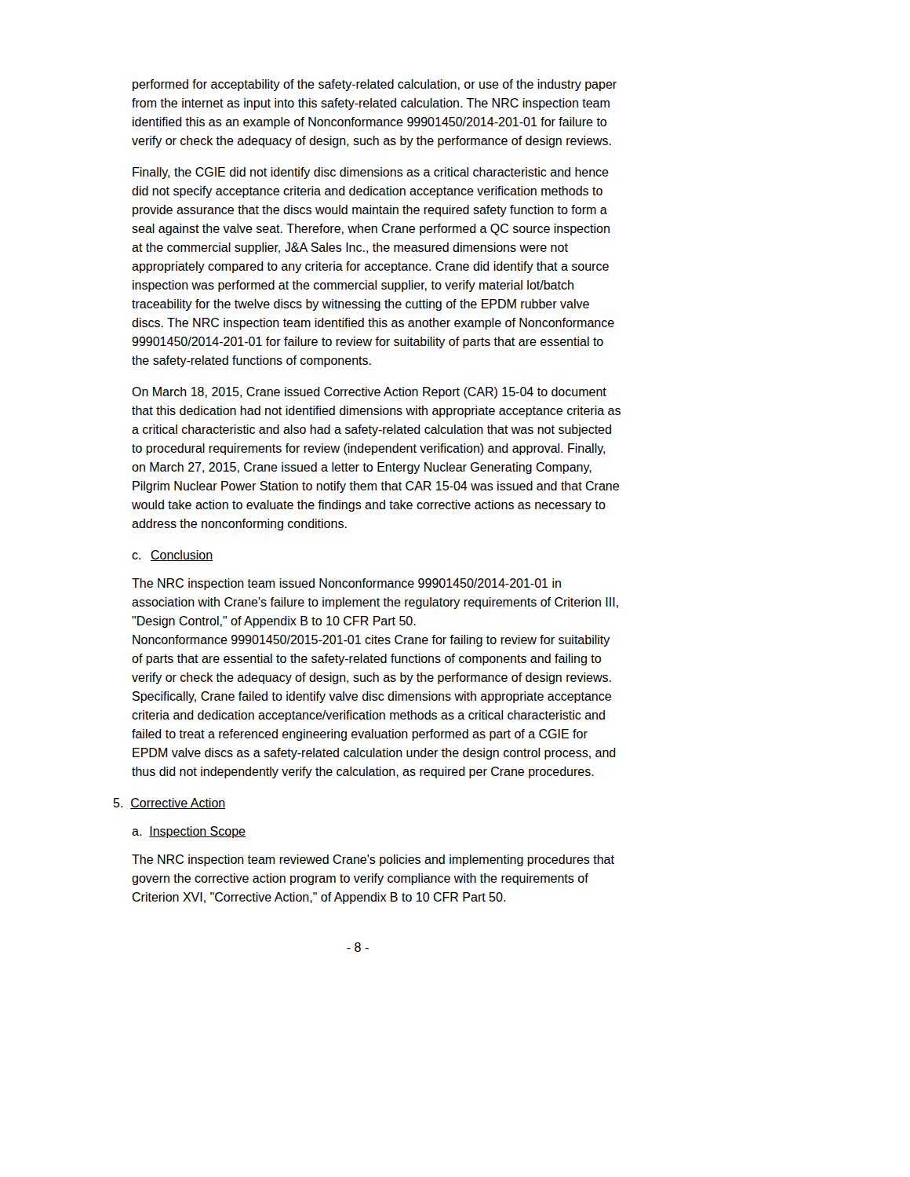performed for acceptability of the safety-related calculation, or use of the industry paper from the internet as input into this safety-related calculation. The NRC inspection team identified this as an example of Nonconformance 99901450/2014-201-01 for failure to verify or check the adequacy of design, such as by the performance of design reviews.
Finally, the CGIE did not identify disc dimensions as a critical characteristic and hence did not specify acceptance criteria and dedication acceptance verification methods to provide assurance that the discs would maintain the required safety function to form a seal against the valve seat. Therefore, when Crane performed a QC source inspection at the commercial supplier, J&A Sales Inc., the measured dimensions were not appropriately compared to any criteria for acceptance. Crane did identify that a source inspection was performed at the commercial supplier, to verify material lot/batch traceability for the twelve discs by witnessing the cutting of the EPDM rubber valve discs. The NRC inspection team identified this as another example of Nonconformance 99901450/2014-201-01 for failure to review for suitability of parts that are essential to the safety-related functions of components.
On March 18, 2015, Crane issued Corrective Action Report (CAR) 15-04 to document that this dedication had not identified dimensions with appropriate acceptance criteria as a critical characteristic and also had a safety-related calculation that was not subjected to procedural requirements for review (independent verification) and approval. Finally, on March 27, 2015, Crane issued a letter to Entergy Nuclear Generating Company, Pilgrim Nuclear Power Station to notify them that CAR 15-04 was issued and that Crane would take action to evaluate the findings and take corrective actions as necessary to address the nonconforming conditions.
c. Conclusion
The NRC inspection team issued Nonconformance 99901450/2014-201-01 in association with Crane's failure to implement the regulatory requirements of Criterion III, "Design Control," of Appendix B to 10 CFR Part 50.
Nonconformance 99901450/2015-201-01 cites Crane for failing to review for suitability of parts that are essential to the safety-related functions of components and failing to verify or check the adequacy of design, such as by the performance of design reviews. Specifically, Crane failed to identify valve disc dimensions with appropriate acceptance criteria and dedication acceptance/verification methods as a critical characteristic and failed to treat a referenced engineering evaluation performed as part of a CGIE for EPDM valve discs as a safety-related calculation under the design control process, and thus did not independently verify the calculation, as required per Crane procedures.
5. Corrective Action
a. Inspection Scope
The NRC inspection team reviewed Crane's policies and implementing procedures that govern the corrective action program to verify compliance with the requirements of Criterion XVI, "Corrective Action," of Appendix B to 10 CFR Part 50.
- 8 -